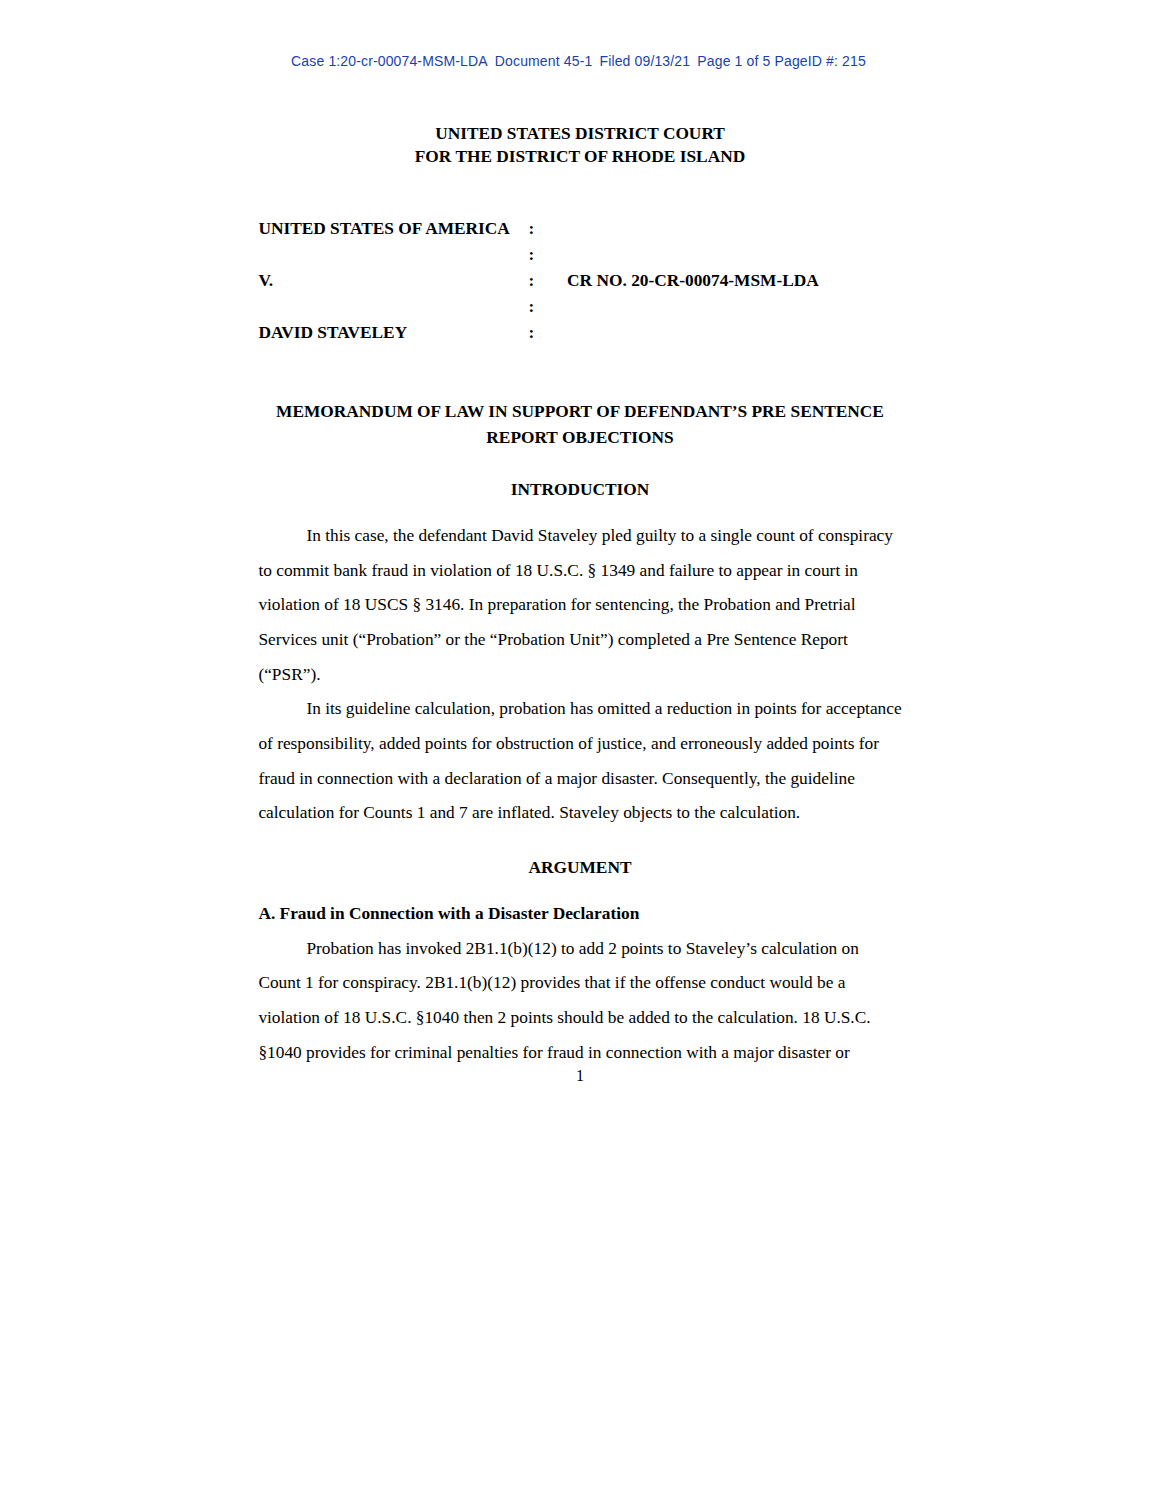Case 1:20-cr-00074-MSM-LDA Document 45-1 Filed 09/13/21 Page 1 of 5 PageID #: 215
UNITED STATES DISTRICT COURT
FOR THE DISTRICT OF RHODE ISLAND
| UNITED STATES OF AMERICA | : | |
| | : | |
| V. | : | CR NO. 20-CR-00074-MSM-LDA |
| | : | |
| DAVID STAVELEY | : | |
MEMORANDUM OF LAW IN SUPPORT OF DEFENDANT’S PRE SENTENCE
REPORT OBJECTIONS
INTRODUCTION
In this case, the defendant David Staveley pled guilty to a single count of conspiracy to commit bank fraud in violation of 18 U.S.C. § 1349 and failure to appear in court in violation of 18 USCS § 3146. In preparation for sentencing, the Probation and Pretrial Services unit (“Probation” or the “Probation Unit”) completed a Pre Sentence Report (“PSR”).
In its guideline calculation, probation has omitted a reduction in points for acceptance of responsibility, added points for obstruction of justice, and erroneously added points for fraud in connection with a declaration of a major disaster. Consequently, the guideline calculation for Counts 1 and 7 are inflated. Staveley objects to the calculation.
ARGUMENT
A. Fraud in Connection with a Disaster Declaration
Probation has invoked 2B1.1(b)(12) to add 2 points to Staveley’s calculation on Count 1 for conspiracy. 2B1.1(b)(12) provides that if the offense conduct would be a violation of 18 U.S.C. §1040 then 2 points should be added to the calculation. 18 U.S.C. §1040 provides for criminal penalties for fraud in connection with a major disaster or
1